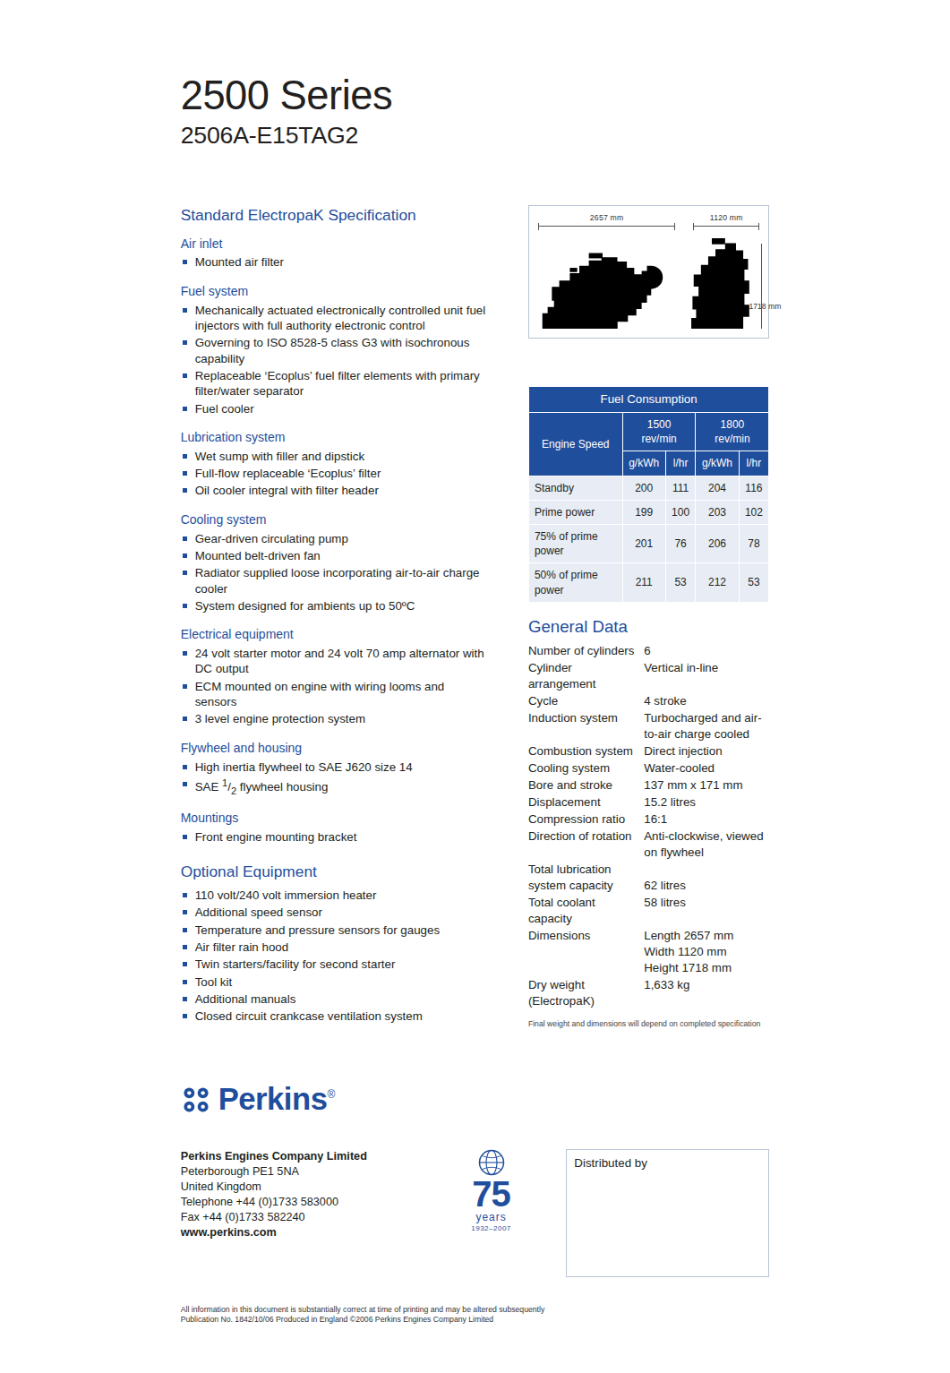2500 Series
2506A-E15TAG2
Standard ElectropaK Specification
Air inlet
Mounted air filter
Fuel system
Mechanically actuated electronically controlled unit fuel injectors with full authority electronic control
Governing to ISO 8528-5 class G3 with isochronous capability
Replaceable ‘Ecoplus’ fuel filter elements with primary filter/water separator
Fuel cooler
Lubrication system
Wet sump with filler and dipstick
Full-flow replaceable ‘Ecoplus’ filter
Oil cooler integral with filter header
Cooling system
Gear-driven circulating pump
Mounted belt-driven fan
Radiator supplied loose incorporating air-to-air charge cooler
System designed for ambients up to 50ºC
Electrical equipment
24 volt starter motor and 24 volt 70 amp alternator with DC output
ECM mounted on engine with wiring looms and sensors
3 level engine protection system
Flywheel and housing
High inertia flywheel to SAE J620 size 14
SAE 1/2 flywheel housing
Mountings
Front engine mounting bracket
Optional Equipment
110 volt/240 volt immersion heater
Additional speed sensor
Temperature and pressure sensors for gauges
Air filter rain hood
Twin starters/facility for second starter
Tool kit
Additional manuals
Closed circuit crankcase ventilation system
2657 mm
1120 mm
1718 mm
| Fuel Consumption |
| --- |
| Engine Speed | 1500 rev/min | 1800 rev/min |
| g/kWh | l/hr | g/kWh | l/hr |
| Standby | 200 | 111 | 204 | 116 |
| Prime power | 199 | 100 | 203 | 102 |
| 75% of prime power | 201 | 76 | 206 | 78 |
| 50% of prime power | 211 | 53 | 212 | 53 |
General Data
| Number of cylinders | 6 |
| Cylinder arrangement | Vertical in-line |
| Cycle | 4 stroke |
| Induction system | Turbocharged and air-to-air charge cooled |
| Combustion system | Direct injection |
| Cooling system | Water-cooled |
| Bore and stroke | 137 mm x 171 mm |
| Displacement | 15.2 litres |
| Compression ratio | 16:1 |
| Direction of rotation | Anti-clockwise, viewed on flywheel |
| Total lubrication system capacity | 62 litres |
| Total coolant capacity | 58 litres |
| Dimensions | Length 2657 mm Width 1120 mm Height 1718 mm |
| Dry weight (ElectropaK) | 1,633 kg |
Final weight and dimensions will depend on completed specification
Perkins®
Perkins Engines Company Limited
Peterborough PE1 5NA
United Kingdom
Telephone +44 (0)1733 583000
Fax +44 (0)1733 582240
www.perkins.com
75
years
1932–2007
Distributed by
All information in this document is substantially correct at time of printing and may be altered subsequently
Publication No. 1842/10/06 Produced in England ©2006 Perkins Engines Company Limited